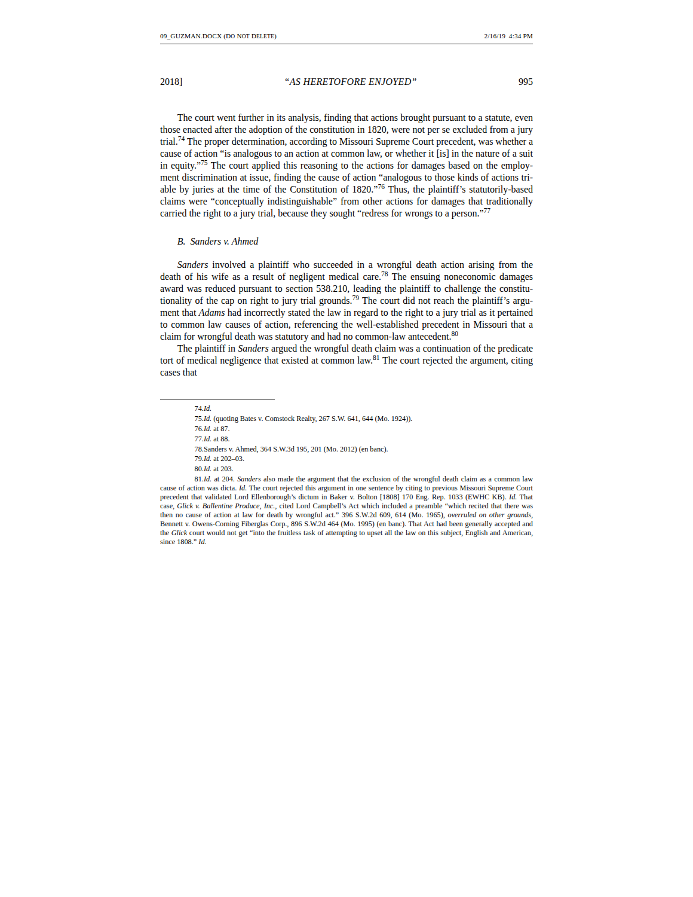09_GUZMAN.DOCX (DO NOT DELETE) 2/16/19 4:34 PM
2018] “AS HERETOFORE ENJOYED” 995
The court went further in its analysis, finding that actions brought pursuant to a statute, even those enacted after the adoption of the constitution in 1820, were not per se excluded from a jury trial.74 The proper determination, according to Missouri Supreme Court precedent, was whether a cause of action “is analogous to an action at common law, or whether it [is] in the nature of a suit in equity.”75 The court applied this reasoning to the actions for damages based on the employment discrimination at issue, finding the cause of action “analogous to those kinds of actions triable by juries at the time of the Constitution of 1820.”76 Thus, the plaintiff’s statutorily-based claims were “conceptually indistinguishable” from other actions for damages that traditionally carried the right to a jury trial, because they sought “redress for wrongs to a person.”77
B. Sanders v. Ahmed
Sanders involved a plaintiff who succeeded in a wrongful death action arising from the death of his wife as a result of negligent medical care.78 The ensuing noneconomic damages award was reduced pursuant to section 538.210, leading the plaintiff to challenge the constitutionality of the cap on right to jury trial grounds.79 The court did not reach the plaintiff’s argument that Adams had incorrectly stated the law in regard to the right to a jury trial as it pertained to common law causes of action, referencing the well-established precedent in Missouri that a claim for wrongful death was statutory and had no common-law antecedent.80
The plaintiff in Sanders argued the wrongful death claim was a continuation of the predicate tort of medical negligence that existed at common law.81 The court rejected the argument, citing cases that
74. Id.
75. Id. (quoting Bates v. Comstock Realty, 267 S.W. 641, 644 (Mo. 1924)).
76. Id. at 87.
77. Id. at 88.
78. Sanders v. Ahmed, 364 S.W.3d 195, 201 (Mo. 2012) (en banc).
79. Id. at 202–03.
80. Id. at 203.
81. Id. at 204. Sanders also made the argument that the exclusion of the wrongful death claim as a common law cause of action was dicta. Id. The court rejected this argument in one sentence by citing to previous Missouri Supreme Court precedent that validated Lord Ellenborough’s dictum in Baker v. Bolton [1808] 170 Eng. Rep. 1033 (EWHC KB). Id. That case, Glick v. Ballentine Produce, Inc., cited Lord Campbell’s Act which included a preamble “which recited that there was then no cause of action at law for death by wrongful act.” 396 S.W.2d 609, 614 (Mo. 1965), overruled on other grounds, Bennett v. Owens-Corning Fiberglas Corp., 896 S.W.2d 464 (Mo. 1995) (en banc). That Act had been generally accepted and the Glick court would not get “into the fruitless task of attempting to upset all the law on this subject, English and American, since 1808.” Id.